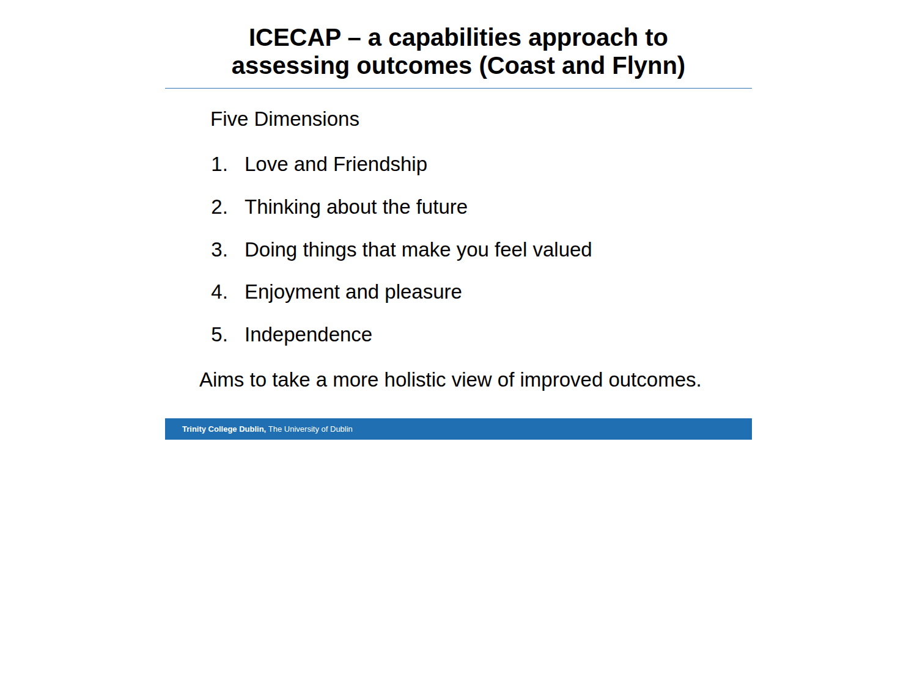ICECAP – a capabilities approach to assessing outcomes (Coast and Flynn)
Five Dimensions
Love and Friendship
Thinking about the future
Doing things that make you feel valued
Enjoyment and pleasure
Independence
Aims to take a more holistic view of improved outcomes.
Trinity College Dublin, The University of Dublin